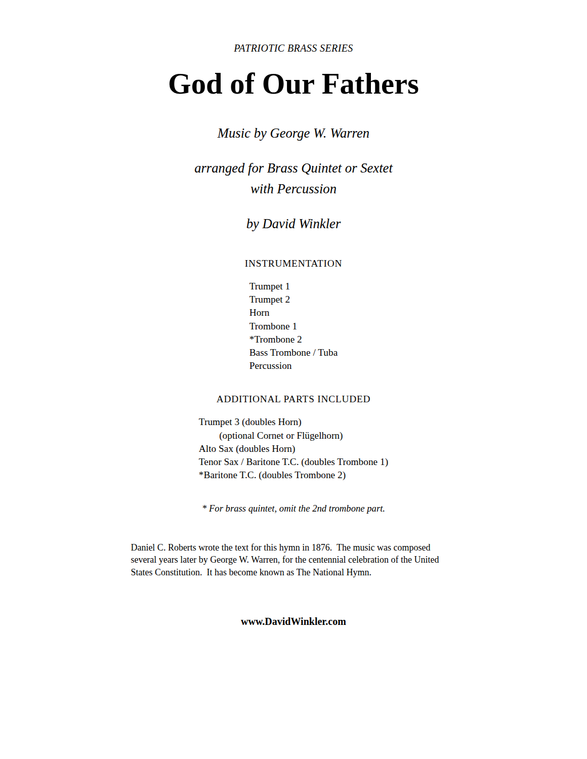PATRIOTIC BRASS SERIES
God of Our Fathers
Music by George W. Warren
arranged for Brass Quintet or Sextet
with Percussion
by David Winkler
INSTRUMENTATION
Trumpet 1
Trumpet 2
Horn
Trombone 1
*Trombone 2
Bass Trombone / Tuba
Percussion
ADDITIONAL PARTS INCLUDED
Trumpet 3 (doubles Horn)
(optional Cornet or Flügelhorn)
Alto Sax (doubles Horn)
Tenor Sax / Baritone T.C. (doubles Trombone 1)
*Baritone T.C. (doubles Trombone 2)
* For brass quintet, omit the 2nd trombone part.
Daniel C. Roberts wrote the text for this hymn in 1876. The music was composed several years later by George W. Warren, for the centennial celebration of the United States Constitution. It has become known as The National Hymn.
www.DavidWinkler.com